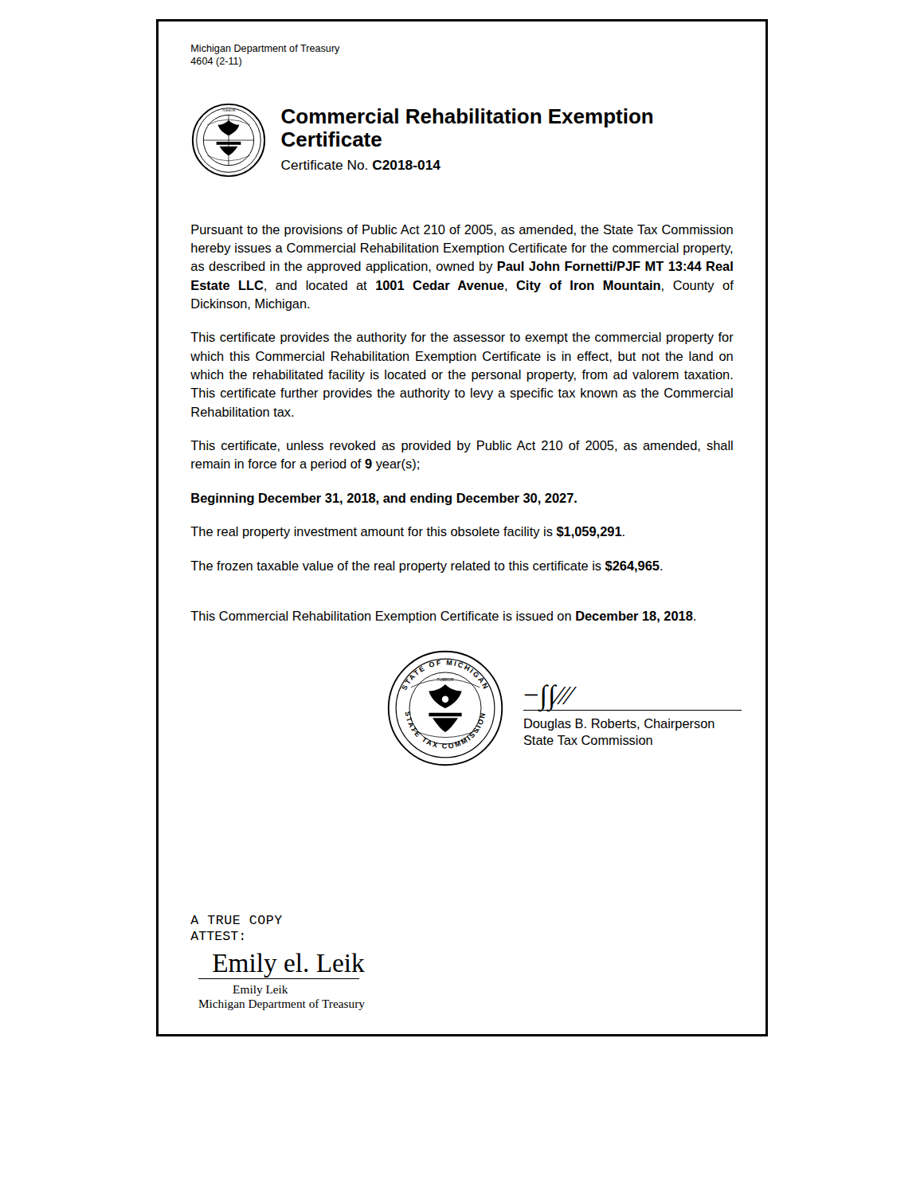Michigan Department of Treasury
4604 (2-11)
TUEBOR
Commercial Rehabilitation Exemption Certificate
Certificate No. C2018-014
Pursuant to the provisions of Public Act 210 of 2005, as amended, the State Tax Commission hereby issues a Commercial Rehabilitation Exemption Certificate for the commercial property, as described in the approved application, owned by Paul John Fornetti/PJF MT 13:44 Real Estate LLC, and located at 1001 Cedar Avenue, City of Iron Mountain, County of Dickinson, Michigan.
This certificate provides the authority for the assessor to exempt the commercial property for which this Commercial Rehabilitation Exemption Certificate is in effect, but not the land on which the rehabilitated facility is located or the personal property, from ad valorem taxation. This certificate further provides the authority to levy a specific tax known as the Commercial Rehabilitation tax.
This certificate, unless revoked as provided by Public Act 210 of 2005, as amended, shall remain in force for a period of 9 year(s);
Beginning December 31, 2018, and ending December 30, 2027.
The real property investment amount for this obsolete facility is $1,059,291.
The frozen taxable value of the real property related to this certificate is $264,965.
This Commercial Rehabilitation Exemption Certificate is issued on December 18, 2018.
STATE OF MICHIGAN STATE TAX COMMISSION TUEBOR
−∫∫⁄⁄⁄
Douglas B. Roberts, Chairperson
State Tax Commission
A TRUE COPY
ATTEST:
Emily el. Leik
Emily Leik
Michigan Department of Treasury